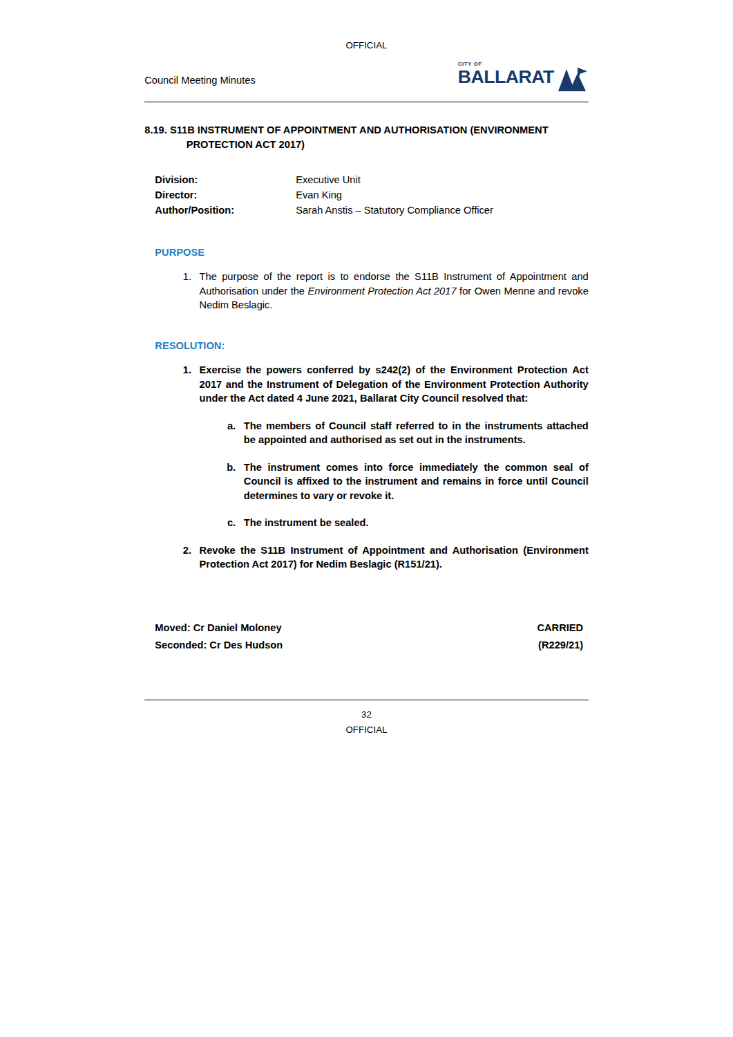OFFICIAL
Council Meeting Minutes
CITY OF
BALLARAT
8.19. S11B INSTRUMENT OF APPOINTMENT AND AUTHORISATION (ENVIRONMENT PROTECTION ACT 2017)
| Division: | Executive Unit |
| Director: | Evan King |
| Author/Position: | Sarah Anstis – Statutory Compliance Officer |
PURPOSE
The purpose of the report is to endorse the S11B Instrument of Appointment and Authorisation under the Environment Protection Act 2017 for Owen Menne and revoke Nedim Beslagic.
RESOLUTION:
Exercise the powers conferred by s242(2) of the Environment Protection Act 2017 and the Instrument of Delegation of the Environment Protection Authority under the Act dated 4 June 2021, Ballarat City Council resolved that:
The members of Council staff referred to in the instruments attached be appointed and authorised as set out in the instruments.
The instrument comes into force immediately the common seal of Council is affixed to the instrument and remains in force until Council determines to vary or revoke it.
The instrument be sealed.
Revoke the S11B Instrument of Appointment and Authorisation (Environment Protection Act 2017) for Nedim Beslagic (R151/21).
Moved: Cr Daniel Moloney CARRIED
Seconded: Cr Des Hudson (R229/21)
32
OFFICIAL